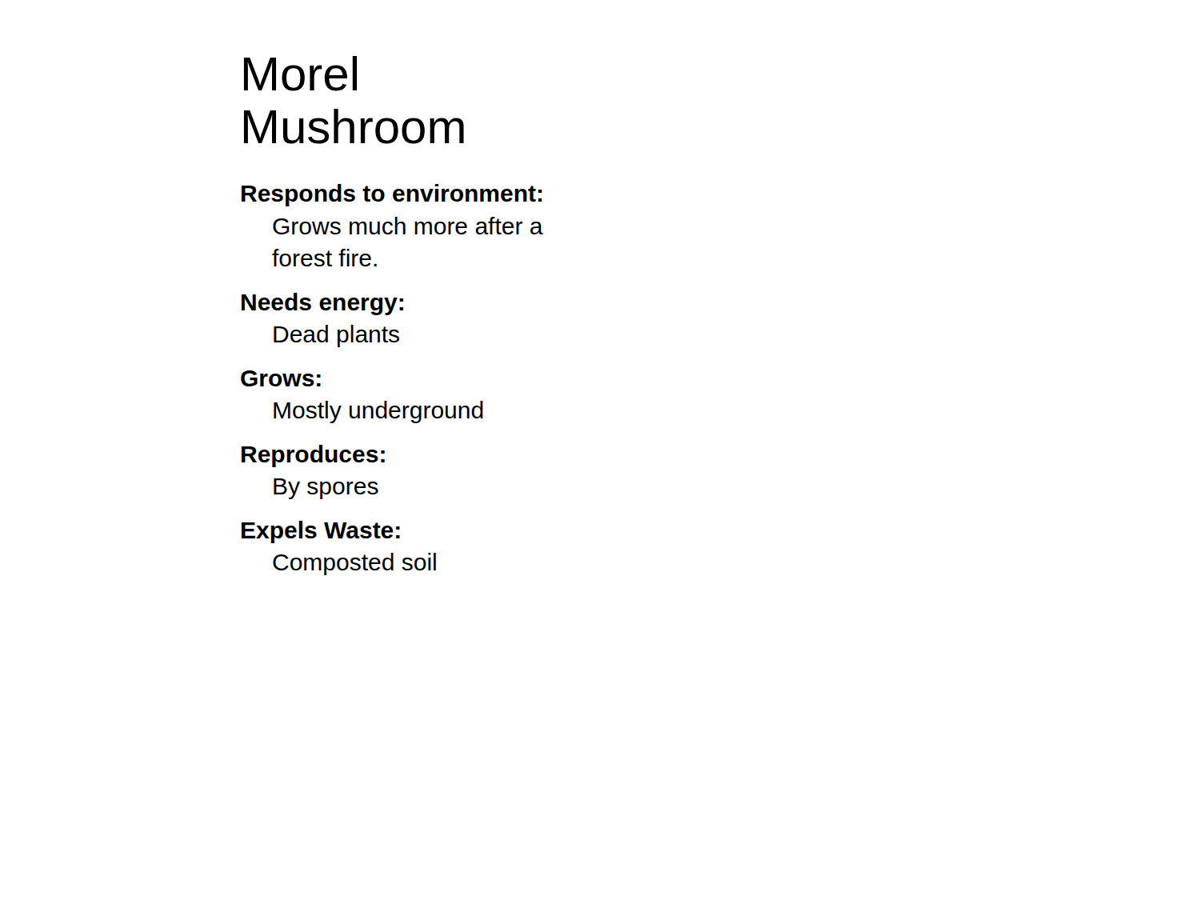Morel Mushroom
Responds to environment:
Grows much more after a forest fire.
Needs energy:
Dead plants
Grows:
Mostly underground
Reproduces:
By spores
Expels Waste:
Composted soil